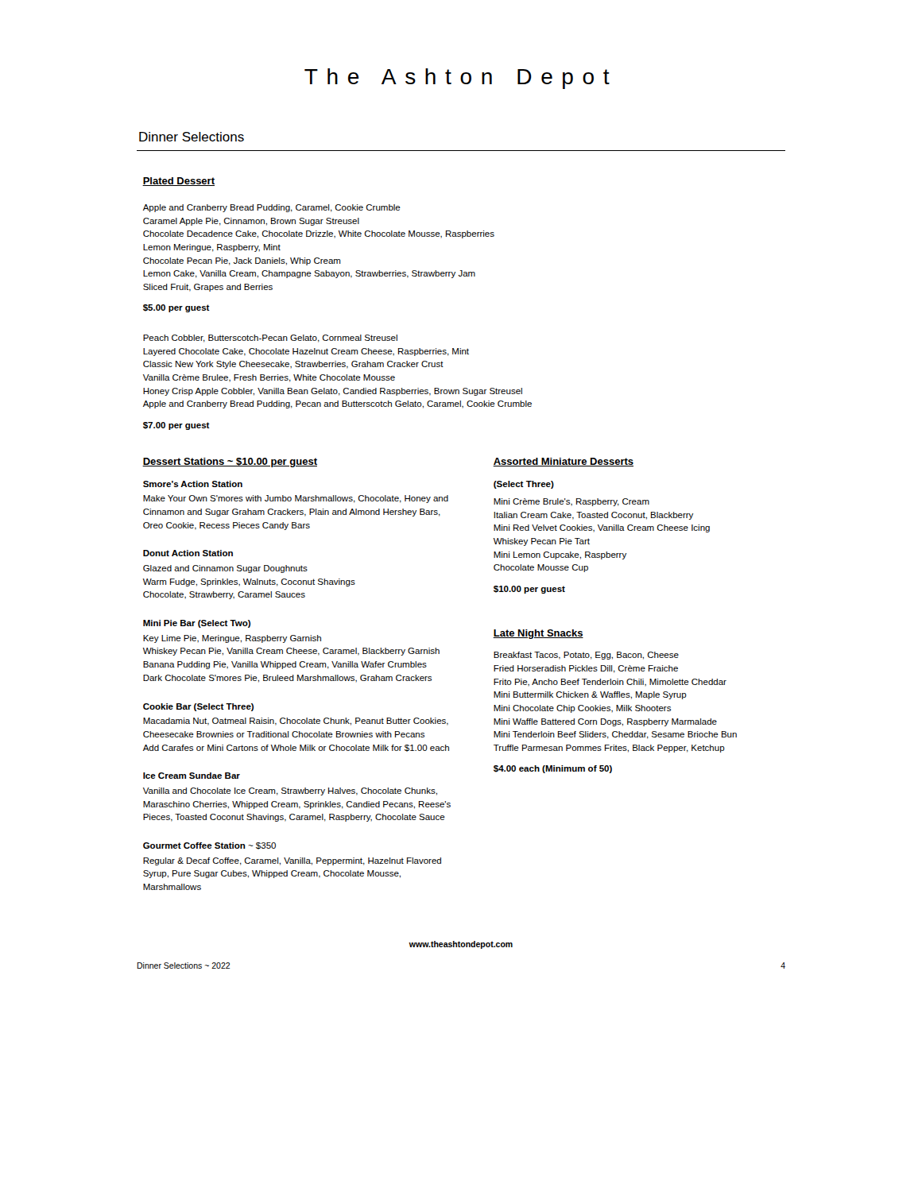The Ashton Depot
Dinner Selections
Plated Dessert
Apple and Cranberry Bread Pudding, Caramel, Cookie Crumble
Caramel Apple Pie, Cinnamon, Brown Sugar Streusel
Chocolate Decadence Cake, Chocolate Drizzle, White Chocolate Mousse, Raspberries
Lemon Meringue, Raspberry, Mint
Chocolate Pecan Pie, Jack Daniels, Whip Cream
Lemon Cake, Vanilla Cream, Champagne Sabayon, Strawberries, Strawberry Jam
Sliced Fruit, Grapes and Berries
$5.00 per guest
Peach Cobbler, Butterscotch-Pecan Gelato, Cornmeal Streusel
Layered Chocolate Cake, Chocolate Hazelnut Cream Cheese, Raspberries, Mint
Classic New York Style Cheesecake, Strawberries, Graham Cracker Crust
Vanilla Crème Brulee, Fresh Berries, White Chocolate Mousse
Honey Crisp Apple Cobbler, Vanilla Bean Gelato, Candied Raspberries, Brown Sugar Streusel
Apple and Cranberry Bread Pudding, Pecan and Butterscotch Gelato, Caramel, Cookie Crumble
$7.00 per guest
Dessert Stations ~ $10.00 per guest
Smore's Action Station
Make Your Own S'mores with Jumbo Marshmallows, Chocolate, Honey and Cinnamon and Sugar Graham Crackers, Plain and Almond Hershey Bars, Oreo Cookie, Recess Pieces Candy Bars
Donut Action Station
Glazed and Cinnamon Sugar Doughnuts
Warm Fudge, Sprinkles, Walnuts, Coconut Shavings
Chocolate, Strawberry, Caramel Sauces
Mini Pie Bar (Select Two)
Key Lime Pie, Meringue, Raspberry Garnish
Whiskey Pecan Pie, Vanilla Cream Cheese, Caramel, Blackberry Garnish
Banana Pudding Pie, Vanilla Whipped Cream, Vanilla Wafer Crumbles
Dark Chocolate S'mores Pie, Bruleed Marshmallows, Graham Crackers
Cookie Bar (Select Three)
Macadamia Nut, Oatmeal Raisin, Chocolate Chunk, Peanut Butter Cookies, Cheesecake Brownies or Traditional Chocolate Brownies with Pecans
Add Carafes or Mini Cartons of Whole Milk or Chocolate Milk for $1.00 each
Ice Cream Sundae Bar
Vanilla and Chocolate Ice Cream, Strawberry Halves, Chocolate Chunks, Maraschino Cherries, Whipped Cream, Sprinkles, Candied Pecans, Reese's Pieces, Toasted Coconut Shavings, Caramel, Raspberry, Chocolate Sauce
Gourmet Coffee Station ~ $350
Regular & Decaf Coffee, Caramel, Vanilla, Peppermint, Hazelnut Flavored Syrup, Pure Sugar Cubes, Whipped Cream, Chocolate Mousse, Marshmallows
Assorted Miniature Desserts
(Select Three)
Mini Crème Brule's, Raspberry, Cream
Italian Cream Cake, Toasted Coconut, Blackberry
Mini Red Velvet Cookies, Vanilla Cream Cheese Icing
Whiskey Pecan Pie Tart
Mini Lemon Cupcake, Raspberry
Chocolate Mousse Cup
$10.00 per guest
Late Night Snacks
Breakfast Tacos, Potato, Egg, Bacon, Cheese
Fried Horseradish Pickles Dill, Crème Fraiche
Frito Pie, Ancho Beef Tenderloin Chili, Mimolette Cheddar
Mini Buttermilk Chicken & Waffles, Maple Syrup
Mini Chocolate Chip Cookies, Milk Shooters
Mini Waffle Battered Corn Dogs, Raspberry Marmalade
Mini Tenderloin Beef Sliders, Cheddar, Sesame Brioche Bun
Truffle Parmesan Pommes Frites, Black Pepper, Ketchup
$4.00 each (Minimum of 50)
www.theashtondepot.com
Dinner Selections ~ 2022 4